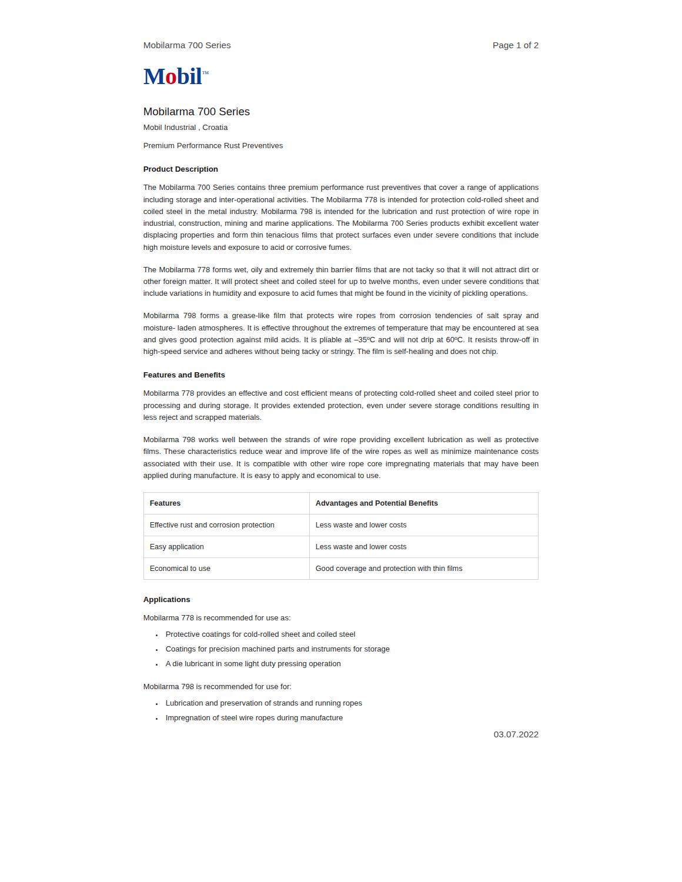Mobilarma 700 Series Page 1 of 2
Mobil™
Mobilarma 700 Series
Mobil Industrial , Croatia
Premium Performance Rust Preventives
Product Description
The Mobilarma 700 Series contains three premium performance rust preventives that cover a range of applications including storage and inter-operational activities. The Mobilarma 778 is intended for protection cold-rolled sheet and coiled steel in the metal industry. Mobilarma 798 is intended for the lubrication and rust protection of wire rope in industrial, construction, mining and marine applications. The Mobilarma 700 Series products exhibit excellent water displacing properties and form thin tenacious films that protect surfaces even under severe conditions that include high moisture levels and exposure to acid or corrosive fumes.
The Mobilarma 778 forms wet, oily and extremely thin barrier films that are not tacky so that it will not attract dirt or other foreign matter. It will protect sheet and coiled steel for up to twelve months, even under severe conditions that include variations in humidity and exposure to acid fumes that might be found in the vicinity of pickling operations.
Mobilarma 798 forms a grease-like film that protects wire ropes from corrosion tendencies of salt spray and moisture- laden atmospheres. It is effective throughout the extremes of temperature that may be encountered at sea and gives good protection against mild acids. It is pliable at –35ºC and will not drip at 60ºC. It resists throw-off in high-speed service and adheres without being tacky or stringy. The film is self-healing and does not chip.
Features and Benefits
Mobilarma 778 provides an effective and cost efficient means of protecting cold-rolled sheet and coiled steel prior to processing and during storage. It provides extended protection, even under severe storage conditions resulting in less reject and scrapped materials.
Mobilarma 798 works well between the strands of wire rope providing excellent lubrication as well as protective films. These characteristics reduce wear and improve life of the wire ropes as well as minimize maintenance costs associated with their use. It is compatible with other wire rope core impregnating materials that may have been applied during manufacture. It is easy to apply and economical to use.
| Features | Advantages and Potential Benefits |
| --- | --- |
| Effective rust and corrosion protection | Less waste and lower costs |
| Easy application | Less waste and lower costs |
| Economical to use | Good coverage and protection with thin films |
Applications
Mobilarma 778 is recommended for use as:
Protective coatings for cold-rolled sheet and coiled steel
Coatings for precision machined parts and instruments for storage
A die lubricant in some light duty pressing operation
Mobilarma 798 is recommended for use for:
Lubrication and preservation of strands and running ropes
Impregnation of steel wire ropes during manufacture
03.07.2022